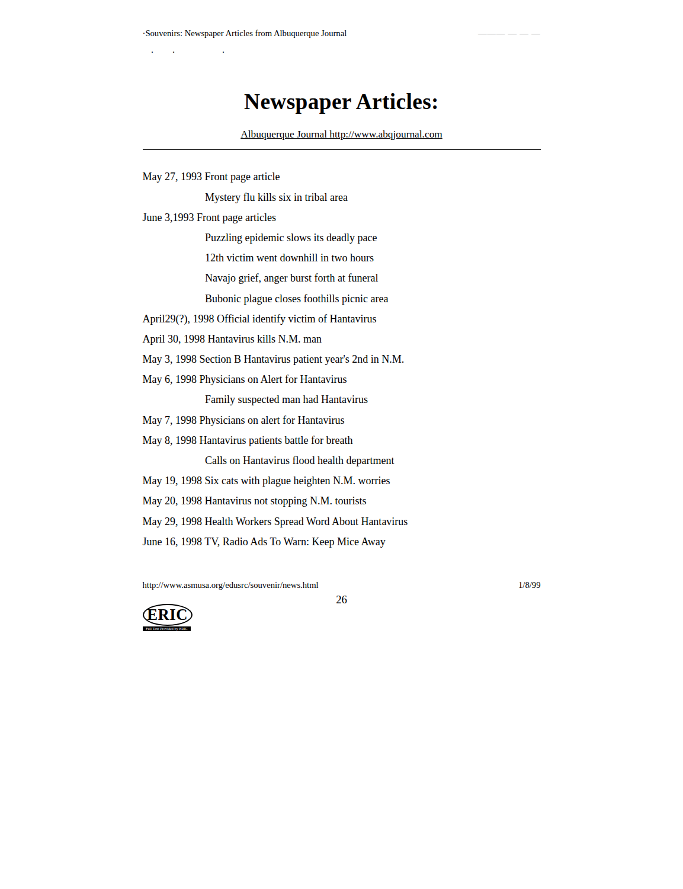·Souvenirs: Newspaper Articles from Albuquerque Journal ——— — — —
. . .
Newspaper Articles:
Albuquerque Journal http://www.abqjournal.com
May 27, 1993 Front page article
Mystery flu kills six in tribal area
June 3,1993 Front page articles
Puzzling epidemic slows its deadly pace
12th victim went downhill in two hours
Navajo grief, anger burst forth at funeral
Bubonic plague closes foothills picnic area
April29(?), 1998 Official identify victim of Hantavirus
April 30, 1998 Hantavirus kills N.M. man
May 3, 1998 Section B Hantavirus patient year's 2nd in N.M.
May 6, 1998 Physicians on Alert for Hantavirus
Family suspected man had Hantavirus
May 7, 1998 Physicians on alert for Hantavirus
May 8, 1998 Hantavirus patients battle for breath
Calls on Hantavirus flood health department
May 19, 1998 Six cats with plague heighten N.M. worries
May 20, 1998 Hantavirus not stopping N.M. tourists
May 29, 1998 Health Workers Spread Word About Hantavirus
June 16, 1998 TV, Radio Ads To Warn: Keep Mice Away
http://www.asmusa.org/edusrc/souvenir/news.html 1/8/99
26
ERIC Full Text Provided by ERIC